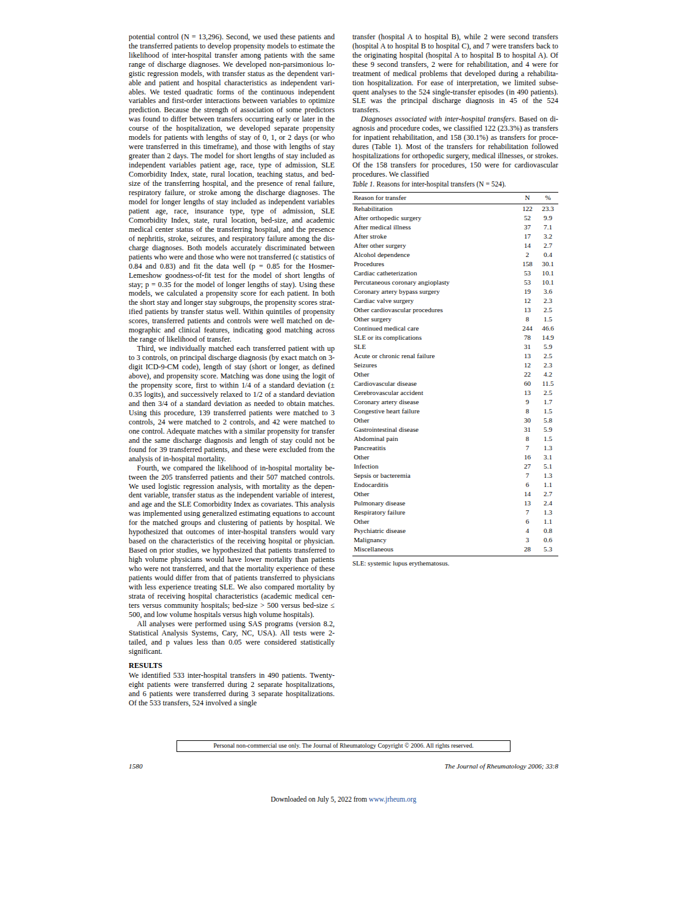potential control (N = 13,296). Second, we used these patients and the transferred patients to develop propensity models to estimate the likelihood of inter-hospital transfer among patients with the same range of discharge diagnoses. We developed non-parsimonious logistic regression models, with transfer status as the dependent variable and patient and hospital characteristics as independent variables. We tested quadratic forms of the continuous independent variables and first-order interactions between variables to optimize prediction. Because the strength of association of some predictors was found to differ between transfers occurring early or later in the course of the hospitalization, we developed separate propensity models for patients with lengths of stay of 0, 1, or 2 days (or who were transferred in this timeframe), and those with lengths of stay greater than 2 days. The model for short lengths of stay included as independent variables patient age, race, type of admission, SLE Comorbidity Index, state, rural location, teaching status, and bed-size of the transferring hospital, and the presence of renal failure, respiratory failure, or stroke among the discharge diagnoses. The model for longer lengths of stay included as independent variables patient age, race, insurance type, type of admission, SLE Comorbidity Index, state, rural location, bed-size, and academic medical center status of the transferring hospital, and the presence of nephritis, stroke, seizures, and respiratory failure among the discharge diagnoses. Both models accurately discriminated between patients who were and those who were not transferred (c statistics of 0.84 and 0.83) and fit the data well (p = 0.85 for the Hosmer-Lemeshow goodness-of-fit test for the model of short lengths of stay; p = 0.35 for the model of longer lengths of stay). Using these models, we calculated a propensity score for each patient. In both the short stay and longer stay subgroups, the propensity scores stratified patients by transfer status well. Within quintiles of propensity scores, transferred patients and controls were well matched on demographic and clinical features, indicating good matching across the range of likelihood of transfer.
Third, we individually matched each transferred patient with up to 3 controls, on principal discharge diagnosis (by exact match on 3-digit ICD-9-CM code), length of stay (short or longer, as defined above), and propensity score. Matching was done using the logit of the propensity score, first to within 1/4 of a standard deviation (± 0.35 logits), and successively relaxed to 1/2 of a standard deviation and then 3/4 of a standard deviation as needed to obtain matches. Using this procedure, 139 transferred patients were matched to 3 controls, 24 were matched to 2 controls, and 42 were matched to one control. Adequate matches with a similar propensity for transfer and the same discharge diagnosis and length of stay could not be found for 39 transferred patients, and these were excluded from the analysis of in-hospital mortality.
Fourth, we compared the likelihood of in-hospital mortality between the 205 transferred patients and their 507 matched controls. We used logistic regression analysis, with mortality as the dependent variable, transfer status as the independent variable of interest, and age and the SLE Comorbidity Index as covariates. This analysis was implemented using generalized estimating equations to account for the matched groups and clustering of patients by hospital. We hypothesized that outcomes of inter-hospital transfers would vary based on the characteristics of the receiving hospital or physician. Based on prior studies, we hypothesized that patients transferred to high volume physicians would have lower mortality than patients who were not transferred, and that the mortality experience of these patients would differ from that of patients transferred to physicians with less experience treating SLE. We also compared mortality by strata of receiving hospital characteristics (academic medical centers versus community hospitals; bed-size > 500 versus bed-size ≤ 500, and low volume hospitals versus high volume hospitals).
All analyses were performed using SAS programs (version 8.2, Statistical Analysis Systems, Cary, NC, USA). All tests were 2-tailed, and p values less than 0.05 were considered statistically significant.
RESULTS
We identified 533 inter-hospital transfers in 490 patients. Twenty-eight patients were transferred during 2 separate hospitalizations, and 6 patients were transferred during 3 separate hospitalizations. Of the 533 transfers, 524 involved a single
transfer (hospital A to hospital B), while 2 were second transfers (hospital A to hospital B to hospital C), and 7 were transfers back to the originating hospital (hospital A to hospital B to hospital A). Of these 9 second transfers, 2 were for rehabilitation, and 4 were for treatment of medical problems that developed during a rehabilitation hospitalization. For ease of interpretation, we limited subsequent analyses to the 524 single-transfer episodes (in 490 patients). SLE was the principal discharge diagnosis in 45 of the 524 transfers.
Diagnoses associated with inter-hospital transfers. Based on diagnosis and procedure codes, we classified 122 (23.3%) as transfers for inpatient rehabilitation, and 158 (30.1%) as transfers for procedures (Table 1). Most of the transfers for rehabilitation followed hospitalizations for orthopedic surgery, medical illnesses, or strokes. Of the 158 transfers for procedures, 150 were for cardiovascular procedures. We classified
Table 1 . Reasons for inter-hospital transfers (N = 524).
| Reason for transfer | N | % |
| --- | --- | --- |
| Rehabilitation | 122 | 23.3 |
| After orthopedic surgery | 52 | 9.9 |
| After medical illness | 37 | 7.1 |
| After stroke | 17 | 3.2 |
| After other surgery | 14 | 2.7 |
| Alcohol dependence | 2 | 0.4 |
| Procedures | 158 | 30.1 |
| Cardiac catheterization | 53 | 10.1 |
| Percutaneous coronary angioplasty | 53 | 10.1 |
| Coronary artery bypass surgery | 19 | 3.6 |
| Cardiac valve surgery | 12 | 2.3 |
| Other cardiovascular procedures | 13 | 2.5 |
| Other surgery | 8 | 1.5 |
| Continued medical care | 244 | 46.6 |
| SLE or its complications | 78 | 14.9 |
| SLE | 31 | 5.9 |
| Acute or chronic renal failure | 13 | 2.5 |
| Seizures | 12 | 2.3 |
| Other | 22 | 4.2 |
| Cardiovascular disease | 60 | 11.5 |
| Cerebrovascular accident | 13 | 2.5 |
| Coronary artery disease | 9 | 1.7 |
| Congestive heart failure | 8 | 1.5 |
| Other | 30 | 5.8 |
| Gastrointestinal disease | 31 | 5.9 |
| Abdominal pain | 8 | 1.5 |
| Pancreatitis | 7 | 1.3 |
| Other | 16 | 3.1 |
| Infection | 27 | 5.1 |
| Sepsis or bacteremia | 7 | 1.3 |
| Endocarditis | 6 | 1.1 |
| Other | 14 | 2.7 |
| Pulmonary disease | 13 | 2.4 |
| Respiratory failure | 7 | 1.3 |
| Other | 6 | 1.1 |
| Psychiatric disease | 4 | 0.8 |
| Malignancy | 3 | 0.6 |
| Miscellaneous | 28 | 5.3 |
SLE: systemic lupus erythematosus.
Personal non-commercial use only. The Journal of Rheumatology Copyright © 2006. All rights reserved.
1580
The Journal of Rheumatology 2006; 33:8
Downloaded on July 5, 2022 from www.jrheum.org